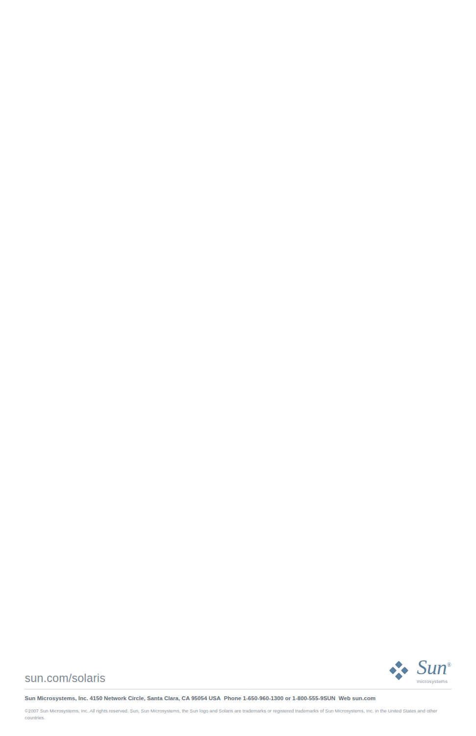sun.com/solaris
Sun®
microsystems
Sun Microsystems, Inc. 4150 Network Circle, Santa Clara, CA 95054 USA Phone 1-650-960-1300 or 1-800-555-9SUN Web sun.com
©2007 Sun Microsystems, Inc. All rights reserved. Sun, Sun Microsystems, the Sun logo and Solaris are trademarks or registered trademarks of Sun Microsystems, Inc. in the United States and other countries.